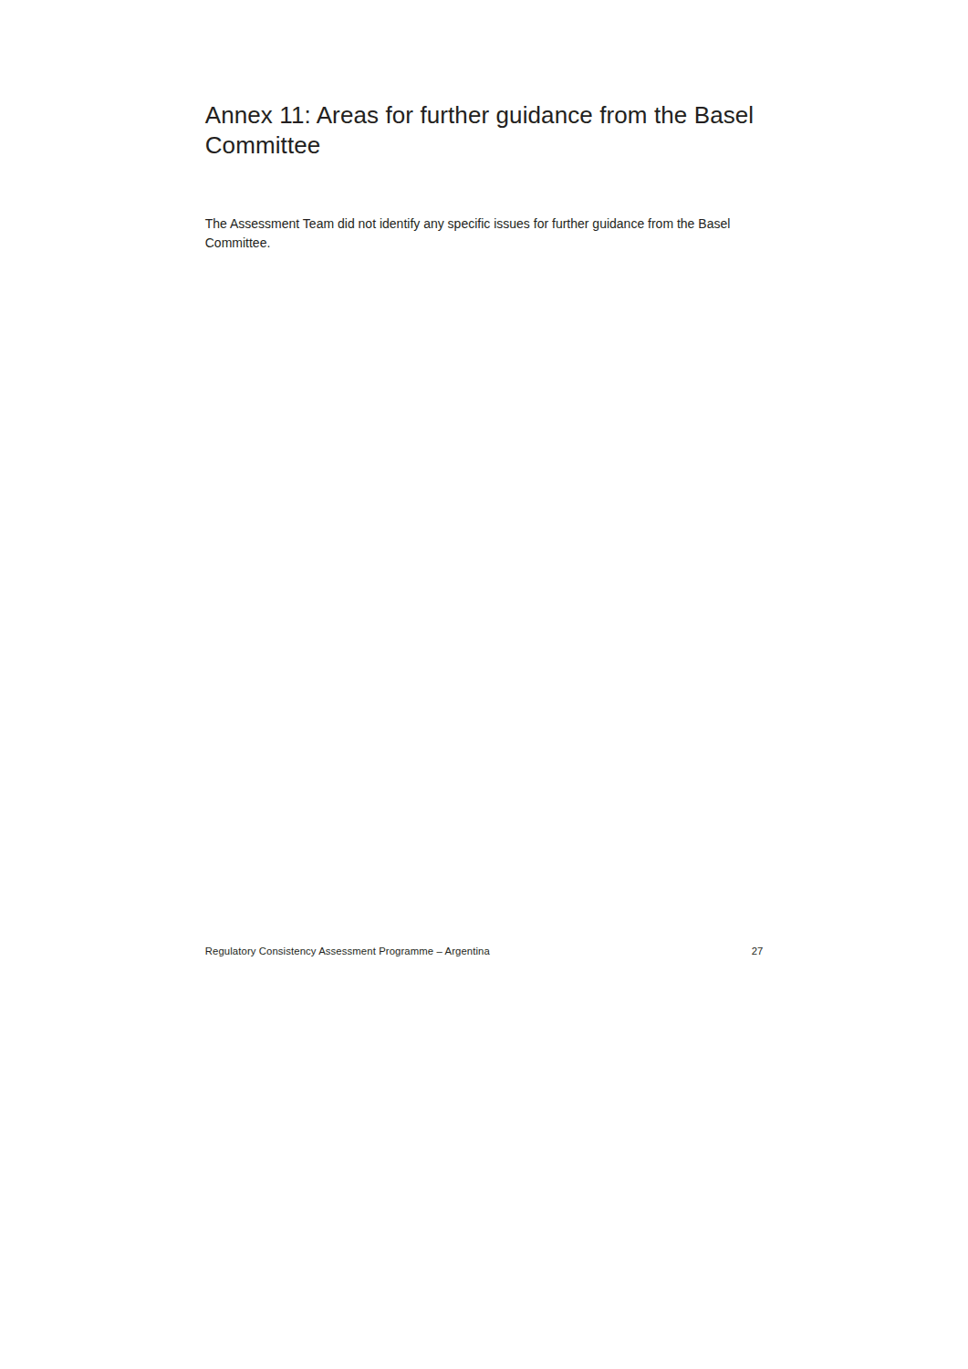Annex 11: Areas for further guidance from the Basel Committee
The Assessment Team did not identify any specific issues for further guidance from the Basel Committee.
Regulatory Consistency Assessment Programme – Argentina 27